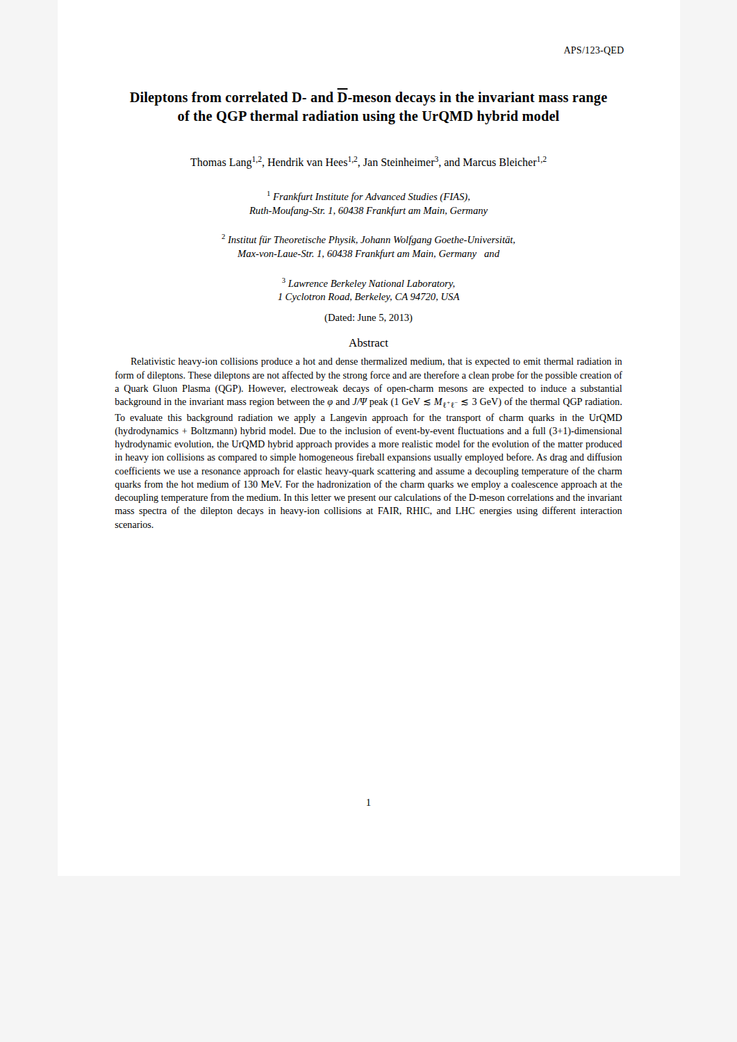APS/123-QED
Dileptons from correlated D- and D-meson decays in the invariant mass range
of the QGP thermal radiation using the UrQMD hybrid model
Thomas Lang1,2, Hendrik van Hees1,2, Jan Steinheimer3, and Marcus Bleicher1,2
1 Frankfurt Institute for Advanced Studies (FIAS),
Ruth-Moufang-Str. 1, 60438 Frankfurt am Main, Germany
2 Institut für Theoretische Physik, Johann Wolfgang Goethe-Universität,
Max-von-Laue-Str. 1, 60438 Frankfurt am Main, Germany and
3 Lawrence Berkeley National Laboratory,
1 Cyclotron Road, Berkeley, CA 94720, USA
(Dated: June 5, 2013)
Abstract
Relativistic heavy-ion collisions produce a hot and dense thermalized medium, that is expected to emit thermal radiation in form of dileptons. These dileptons are not affected by the strong force and are therefore a clean probe for the possible creation of a Quark Gluon Plasma (QGP). However, electroweak decays of open-charm mesons are expected to induce a substantial background in the invariant mass region between the φ and J/Ψ peak (1 GeV ≲ Mℓ+ℓ− ≲ 3 GeV) of the thermal QGP radiation. To evaluate this background radiation we apply a Langevin approach for the transport of charm quarks in the UrQMD (hydrodynamics + Boltzmann) hybrid model. Due to the inclusion of event-by-event fluctuations and a full (3+1)-dimensional hydrodynamic evolution, the UrQMD hybrid approach provides a more realistic model for the evolution of the matter produced in heavy ion collisions as compared to simple homogeneous fireball expansions usually employed before. As drag and diffusion coefficients we use a resonance approach for elastic heavy-quark scattering and assume a decoupling temperature of the charm quarks from the hot medium of 130 MeV. For the hadronization of the charm quarks we employ a coalescence approach at the decoupling temperature from the medium. In this letter we present our calculations of the D-meson correlations and the invariant mass spectra of the dilepton decays in heavy-ion collisions at FAIR, RHIC, and LHC energies using different interaction scenarios.
1